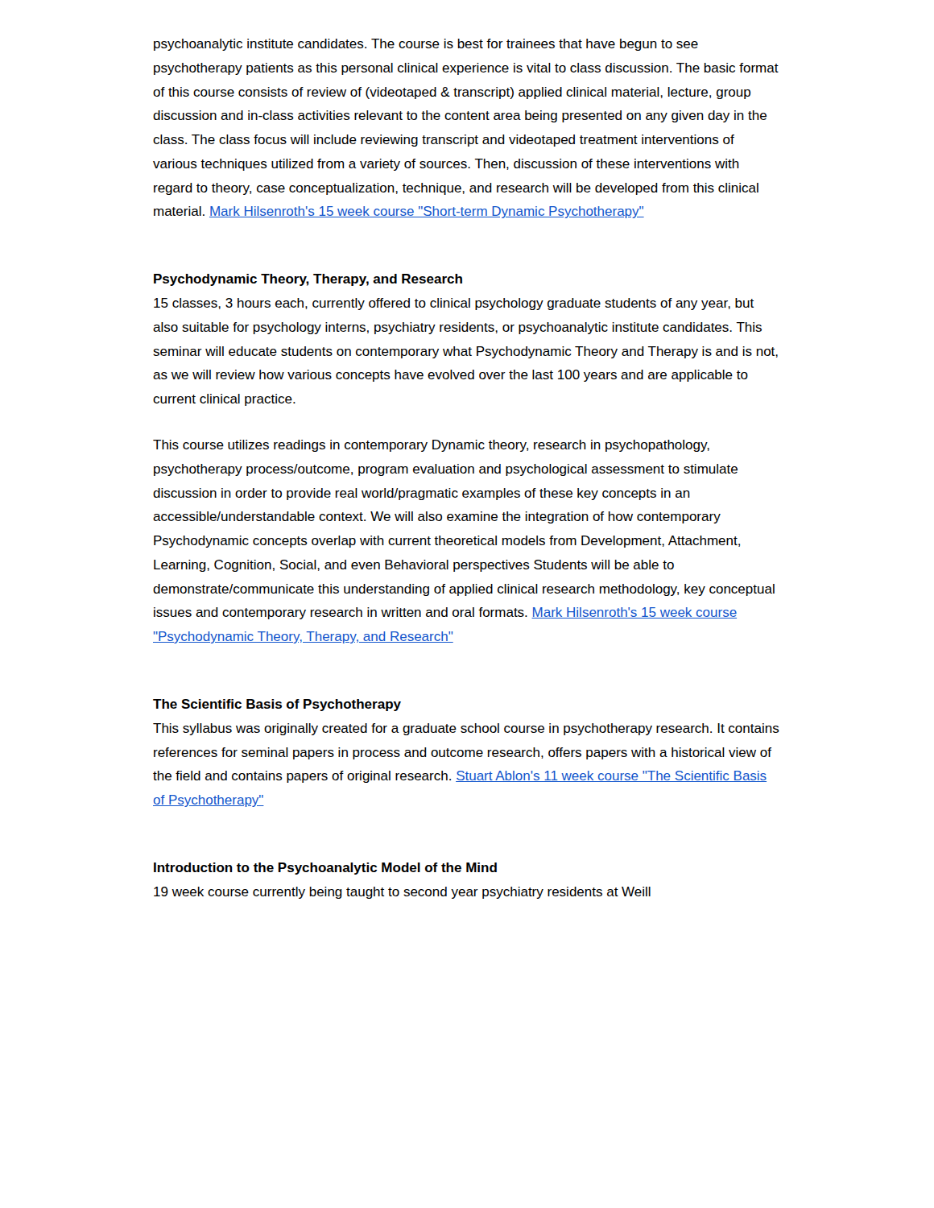psychoanalytic institute candidates. The course is best for trainees that have begun to see psychotherapy patients as this personal clinical experience is vital to class discussion. The basic format of this course consists of review of (videotaped & transcript) applied clinical material, lecture, group discussion and in-class activities relevant to the content area being presented on any given day in the class. The class focus will include reviewing transcript and videotaped treatment interventions of various techniques utilized from a variety of sources. Then, discussion of these interventions with regard to theory, case conceptualization, technique, and research will be developed from this clinical material. Mark Hilsenroth's 15 week course "Short-term Dynamic Psychotherapy"
Psychodynamic Theory, Therapy, and Research
15 classes, 3 hours each, currently offered to clinical psychology graduate students of any year, but also suitable for psychology interns, psychiatry residents, or psychoanalytic institute candidates. This seminar will educate students on contemporary what Psychodynamic Theory and Therapy is and is not, as we will review how various concepts have evolved over the last 100 years and are applicable to current clinical practice.
This course utilizes readings in contemporary Dynamic theory, research in psychopathology, psychotherapy process/outcome, program evaluation and psychological assessment to stimulate discussion in order to provide real world/pragmatic examples of these key concepts in an accessible/understandable context. We will also examine the integration of how contemporary Psychodynamic concepts overlap with current theoretical models from Development, Attachment, Learning, Cognition, Social, and even Behavioral perspectives Students will be able to demonstrate/communicate this understanding of applied clinical research methodology, key conceptual issues and contemporary research in written and oral formats. Mark Hilsenroth's 15 week course "Psychodynamic Theory, Therapy, and Research"
The Scientific Basis of Psychotherapy
This syllabus was originally created for a graduate school course in psychotherapy research. It contains references for seminal papers in process and outcome research, offers papers with a historical view of the field and contains papers of original research. Stuart Ablon's 11 week course "The Scientific Basis of Psychotherapy"
Introduction to the Psychoanalytic Model of the Mind
19 week course currently being taught to second year psychiatry residents at Weill